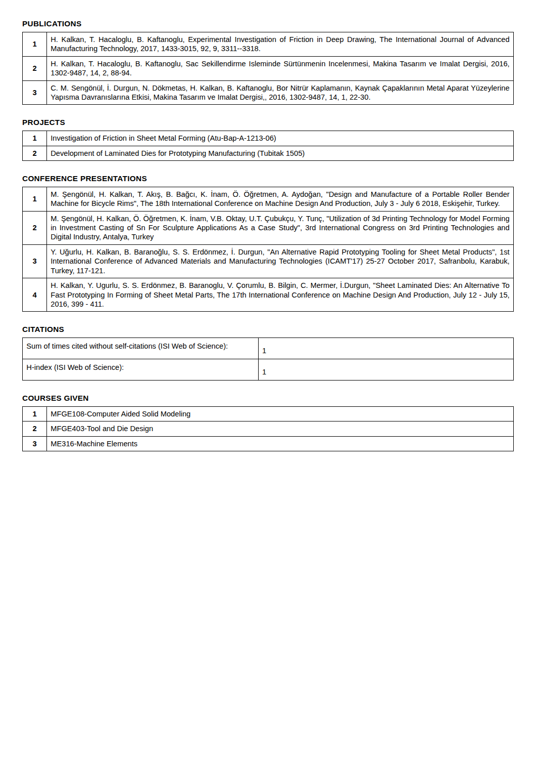PUBLICATIONS
| 1 | H. Kalkan, T. Hacaloglu, B. Kaftanoglu, Experimental Investigation of Friction in Deep Drawing, The International Journal of Advanced Manufacturing Technology, 2017, 1433-3015, 92, 9, 3311--3318. |
| 2 | H. Kalkan, T. Hacaloglu, B. Kaftanoglu, Sac Sekillendirme Isleminde Sürtünmenin Incelenmesi, Makina Tasarım ve Imalat Dergisi, 2016, 1302-9487, 14, 2, 88-94. |
| 3 | C. M. Sengönül, İ. Durgun, N. Dökmetas, H. Kalkan, B. Kaftanoglu, Bor Nitrür Kaplamanın, Kaynak Çapaklarının Metal Aparat Yüzeylerine Yapısma Davranıslarına Etkisi, Makina Tasarım ve Imalat Dergisi,, 2016, 1302-9487, 14, 1, 22-30. |
PROJECTS
| 1 | Investigation of Friction in Sheet Metal Forming (Atu-Bap-A-1213-06) |
| 2 | Development of Laminated Dies for Prototyping Manufacturing (Tubitak 1505) |
CONFERENCE PRESENTATIONS
| 1 | M. Şengönül, H. Kalkan, T. Akış, B. Bağcı, K. İnam, Ö. Öğretmen, A. Aydoğan, "Design and Manufacture of a Portable Roller Bender Machine for Bicycle Rims", The 18th International Conference on Machine Design And Production, July 3 - July 6 2018, Eskişehir, Turkey. |
| 2 | M. Şengönül, H. Kalkan, Ö. Öğretmen, K. İnam, V.B. Oktay, U.T. Çubukçu, Y. Tunç, "Utilization of 3d Printing Technology for Model Forming in Investment Casting of Sn For Sculpture Applications As a Case Study", 3rd International Congress on 3rd Printing Technologies and Digital Industry, Antalya, Turkey |
| 3 | Y. Uğurlu, H. Kalkan, B. Baranoğlu, S. S. Erdönmez, İ. Durgun, "An Alternative Rapid Prototyping Tooling for Sheet Metal Products", 1st International Conference of Advanced Materials and Manufacturing Technologies (ICAMT'17) 25-27 October 2017, Safranbolu, Karabuk, Turkey, 117-121. |
| 4 | H. Kalkan, Y. Ugurlu, S. S. Erdönmez, B. Baranoglu, V. Çorumlu, B. Bilgin, C. Mermer, İ.Durgun, "Sheet Laminated Dies: An Alternative To Fast Prototyping In Forming of Sheet Metal Parts, The 17th International Conference on Machine Design And Production, July 12 - July 15, 2016, 399 - 411. |
CITATIONS
| Sum of times cited without self-citations (ISI Web of Science): | 1 |
| H-index (ISI Web of Science): | 1 |
COURSES GIVEN
| 1 | MFGE108-Computer Aided Solid Modeling |
| 2 | MFGE403-Tool and Die Design |
| 3 | ME316-Machine Elements |